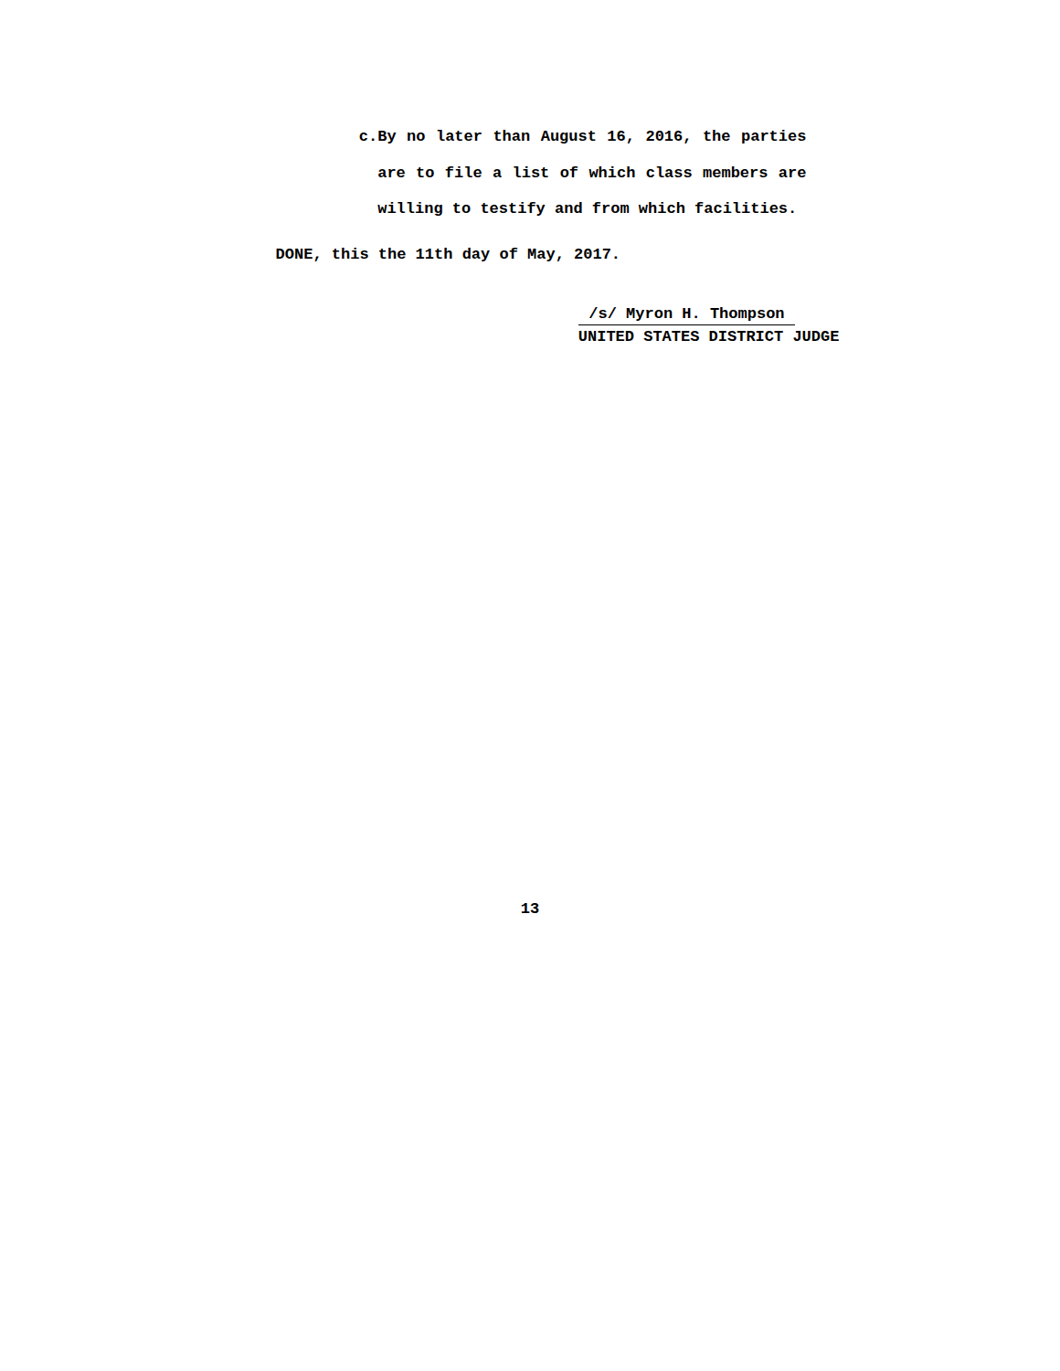c. By no later than August 16, 2016, the parties are to file a list of which class members are willing to testify and from which facilities.
DONE, this the 11th day of May, 2017.
/s/ Myron H. Thompson UNITED STATES DISTRICT JUDGE
13